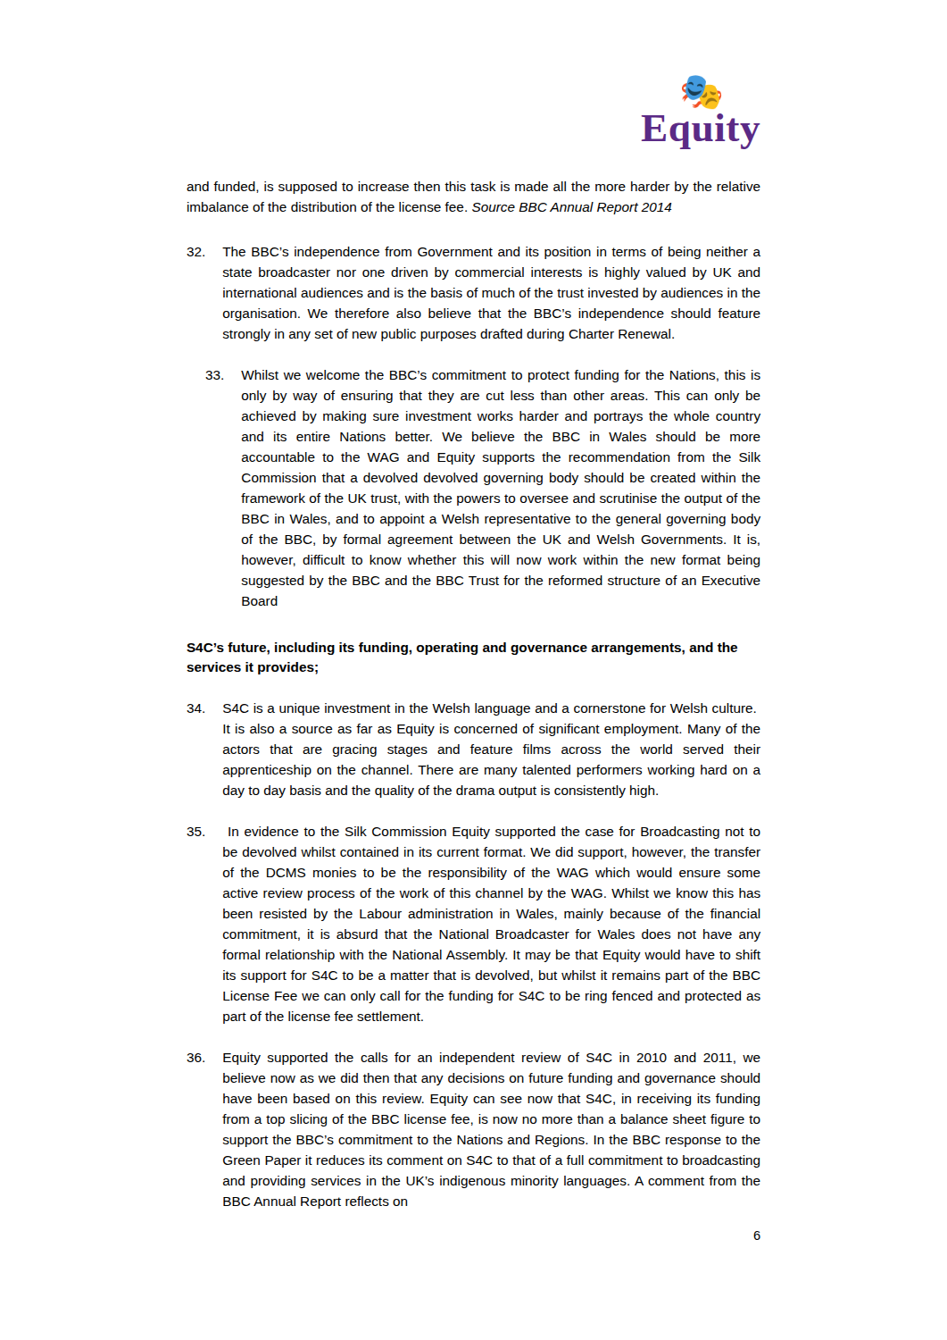🎭
Equity
and funded, is supposed to increase then this task is made all the more harder by the relative imbalance of the distribution of the license fee. Source BBC Annual Report 2014
32. The BBC’s independence from Government and its position in terms of being neither a state broadcaster nor one driven by commercial interests is highly valued by UK and international audiences and is the basis of much of the trust invested by audiences in the organisation. We therefore also believe that the BBC’s independence should feature strongly in any set of new public purposes drafted during Charter Renewal.
33. Whilst we welcome the BBC’s commitment to protect funding for the Nations, this is only by way of ensuring that they are cut less than other areas. This can only be achieved by making sure investment works harder and portrays the whole country and its entire Nations better. We believe the BBC in Wales should be more accountable to the WAG and Equity supports the recommendation from the Silk Commission that a devolved devolved governing body should be created within the framework of the UK trust, with the powers to oversee and scrutinise the output of the BBC in Wales, and to appoint a Welsh representative to the general governing body of the BBC, by formal agreement between the UK and Welsh Governments. It is, however, difficult to know whether this will now work within the new format being suggested by the BBC and the BBC Trust for the reformed structure of an Executive Board
S4C’s future, including its funding, operating and governance arrangements, and the services it provides;
34. S4C is a unique investment in the Welsh language and a cornerstone for Welsh culture. It is also a source as far as Equity is concerned of significant employment. Many of the actors that are gracing stages and feature films across the world served their apprenticeship on the channel. There are many talented performers working hard on a day to day basis and the quality of the drama output is consistently high.
35. In evidence to the Silk Commission Equity supported the case for Broadcasting not to be devolved whilst contained in its current format. We did support, however, the transfer of the DCMS monies to be the responsibility of the WAG which would ensure some active review process of the work of this channel by the WAG. Whilst we know this has been resisted by the Labour administration in Wales, mainly because of the financial commitment, it is absurd that the National Broadcaster for Wales does not have any formal relationship with the National Assembly. It may be that Equity would have to shift its support for S4C to be a matter that is devolved, but whilst it remains part of the BBC License Fee we can only call for the funding for S4C to be ring fenced and protected as part of the license fee settlement.
36. Equity supported the calls for an independent review of S4C in 2010 and 2011, we believe now as we did then that any decisions on future funding and governance should have been based on this review. Equity can see now that S4C, in receiving its funding from a top slicing of the BBC license fee, is now no more than a balance sheet figure to support the BBC’s commitment to the Nations and Regions. In the BBC response to the Green Paper it reduces its comment on S4C to that of a full commitment to broadcasting and providing services in the UK’s indigenous minority languages. A comment from the BBC Annual Report reflects on
6